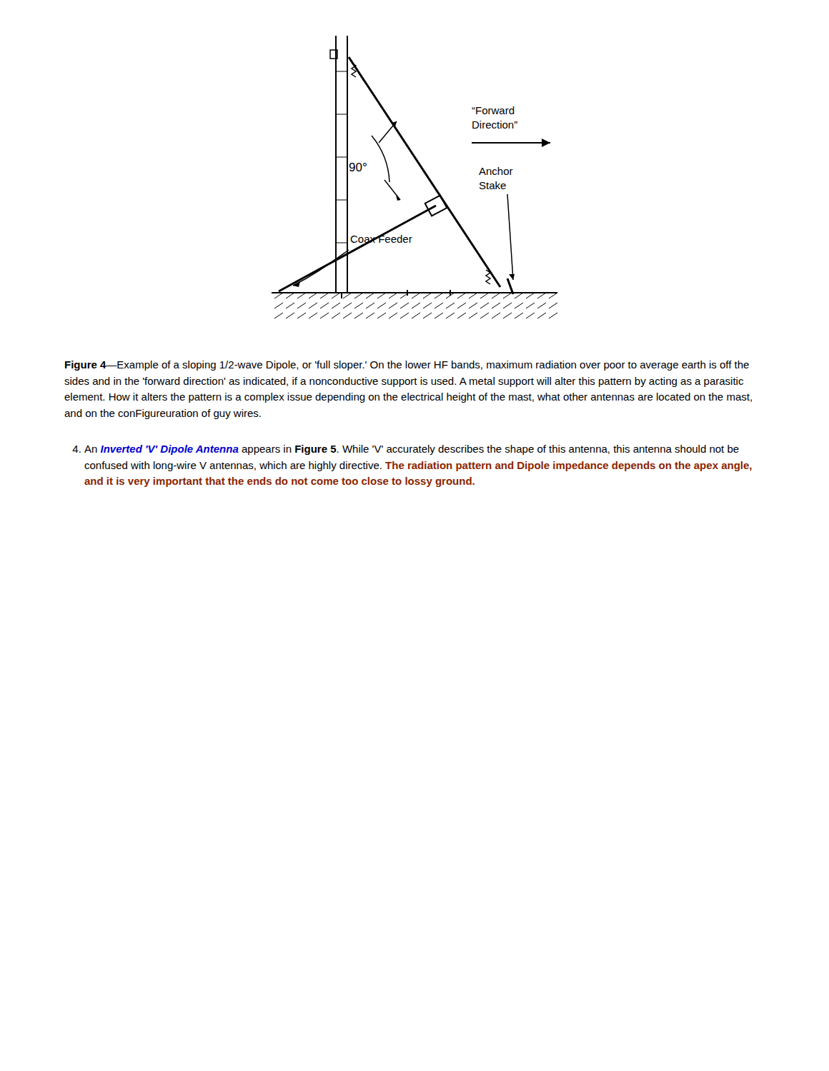90° “Forward Direction” Anchor Stake Coax Feeder
Figure 4—Example of a sloping 1/2-wave Dipole, or 'full sloper.' On the lower HF bands, maximum radiation over poor to average earth is off the sides and in the 'forward direction' as indicated, if a nonconductive support is used. A metal support will alter this pattern by acting as a parasitic element. How it alters the pattern is a complex issue depending on the electrical height of the mast, what other antennas are located on the mast, and on the conFigureuration of guy wires.
An Inverted 'V' Dipole Antenna appears in Figure 5. While 'V' accurately describes the shape of this antenna, this antenna should not be confused with long-wire V antennas, which are highly directive. The radiation pattern and Dipole impedance depends on the apex angle, and it is very important that the ends do not come too close to lossy ground.